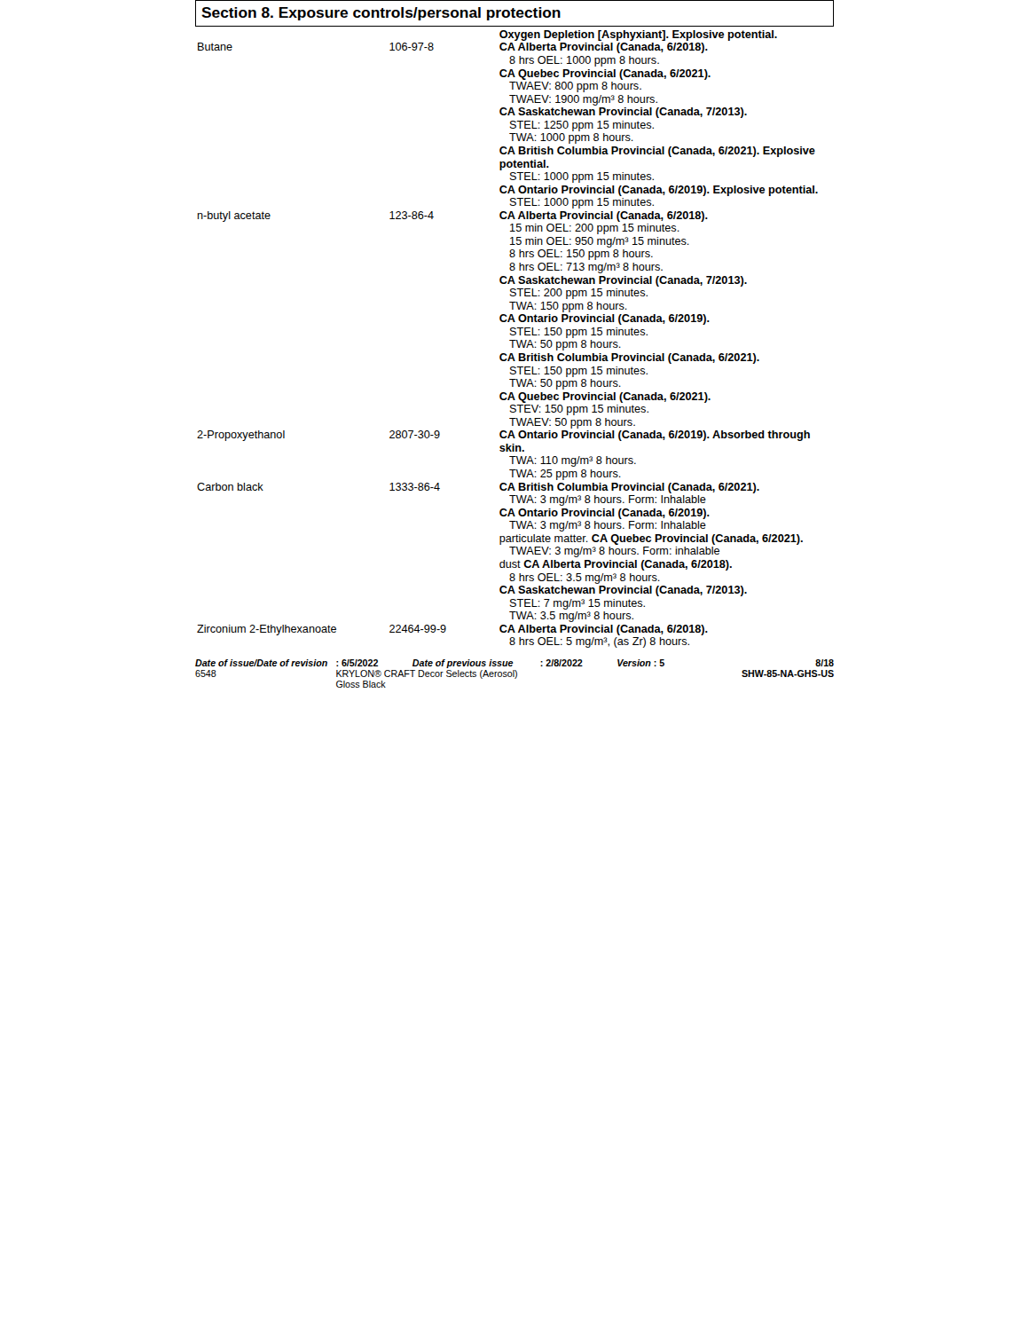Section 8. Exposure controls/personal protection
| | | Oxygen Depletion [Asphyxiant]. Explosive potential. |
| Butane | 106-97-8 | CA Alberta Provincial (Canada, 6/2018). 8 hrs OEL: 1000 ppm 8 hours. CA Quebec Provincial (Canada, 6/2021). TWAEV: 800 ppm 8 hours. TWAEV: 1900 mg/m³ 8 hours. CA Saskatchewan Provincial (Canada, 7/2013). STEL: 1250 ppm 15 minutes. TWA: 1000 ppm 8 hours. CA British Columbia Provincial (Canada, 6/2021). Explosive potential. STEL: 1000 ppm 15 minutes. CA Ontario Provincial (Canada, 6/2019). Explosive potential. STEL: 1000 ppm 15 minutes. |
| n-butyl acetate | 123-86-4 | CA Alberta Provincial (Canada, 6/2018). 15 min OEL: 200 ppm 15 minutes. 15 min OEL: 950 mg/m³ 15 minutes. 8 hrs OEL: 150 ppm 8 hours. 8 hrs OEL: 713 mg/m³ 8 hours. CA Saskatchewan Provincial (Canada, 7/2013). STEL: 200 ppm 15 minutes. TWA: 150 ppm 8 hours. CA Ontario Provincial (Canada, 6/2019). STEL: 150 ppm 15 minutes. TWA: 50 ppm 8 hours. CA British Columbia Provincial (Canada, 6/2021). STEL: 150 ppm 15 minutes. TWA: 50 ppm 8 hours. CA Quebec Provincial (Canada, 6/2021). STEV: 150 ppm 15 minutes. TWAEV: 50 ppm 8 hours. |
| 2-Propoxyethanol | 2807-30-9 | CA Ontario Provincial (Canada, 6/2019). Absorbed through skin. TWA: 110 mg/m³ 8 hours. TWA: 25 ppm 8 hours. |
| Carbon black | 1333-86-4 | CA British Columbia Provincial (Canada, 6/2021). TWA: 3 mg/m³ 8 hours. Form: Inhalable CA Ontario Provincial (Canada, 6/2019). TWA: 3 mg/m³ 8 hours. Form: Inhalable particulate matter. CA Quebec Provincial (Canada, 6/2021). TWAEV: 3 mg/m³ 8 hours. Form: inhalable dust CA Alberta Provincial (Canada, 6/2018). 8 hrs OEL: 3.5 mg/m³ 8 hours. CA Saskatchewan Provincial (Canada, 7/2013). STEL: 7 mg/m³ 15 minutes. TWA: 3.5 mg/m³ 8 hours. |
| Zirconium 2-Ethylhexanoate | 22464-99-9 | CA Alberta Provincial (Canada, 6/2018). 8 hrs OEL: 5 mg/m³, (as Zr) 8 hours. |
| Date of issue/Date of revision | : 6/5/2022 | Date of previous issue | : 2/8/2022 | Version : 5 | 8/18 |
| 6548 | KRYLON® CRAFT Decor Selects (Aerosol) Gloss Black | SHW-85-NA-GHS-US |